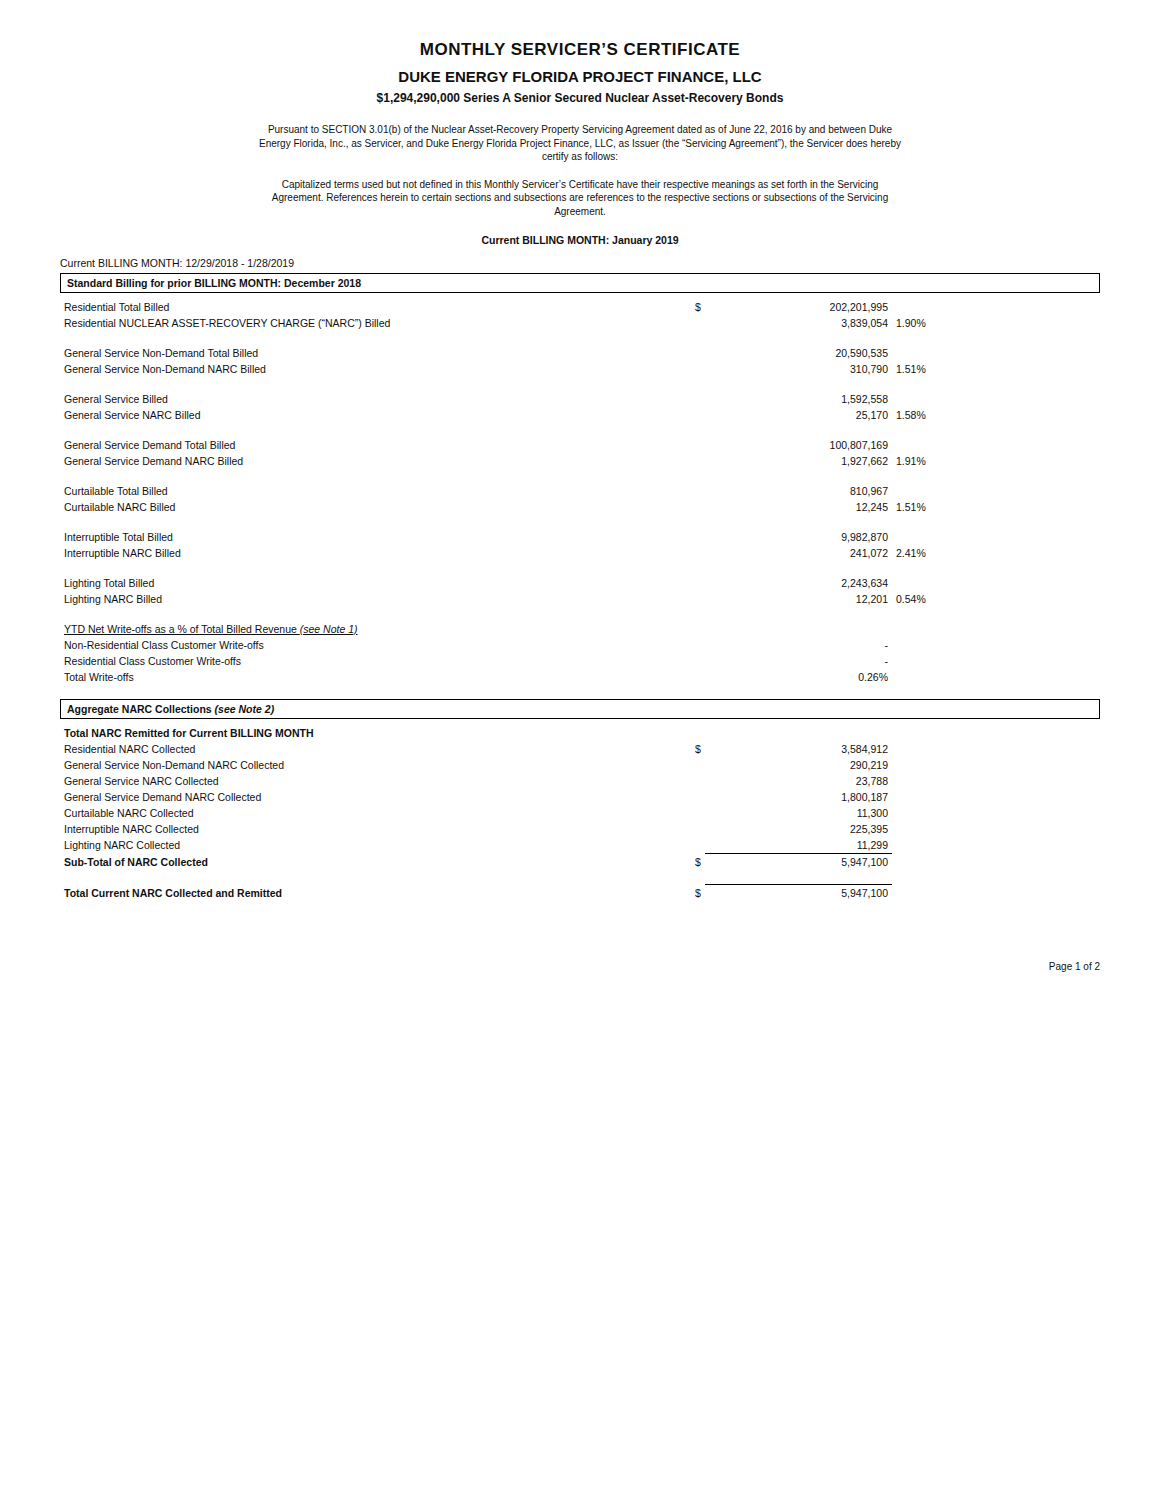MONTHLY SERVICER’S CERTIFICATE
DUKE ENERGY FLORIDA PROJECT FINANCE, LLC
$1,294,290,000 Series A Senior Secured Nuclear Asset-Recovery Bonds
Pursuant to SECTION 3.01(b) of the Nuclear Asset-Recovery Property Servicing Agreement dated as of June 22, 2016 by and between Duke Energy Florida, Inc., as Servicer, and Duke Energy Florida Project Finance, LLC, as Issuer (the “Servicing Agreement”), the Servicer does hereby certify as follows:
Capitalized terms used but not defined in this Monthly Servicer’s Certificate have their respective meanings as set forth in the Servicing Agreement. References herein to certain sections and subsections are references to the respective sections or subsections of the Servicing Agreement.
Current BILLING MONTH: January 2019
Current BILLING MONTH: 12/29/2018 - 1/28/2019
Standard Billing for prior BILLING MONTH: December 2018
| Residential Total Billed | $ | 202,201,995 | |
| Residential NUCLEAR ASSET-RECOVERY CHARGE (“NARC”) Billed | | 3,839,054 | 1.90% |
| General Service Non-Demand Total Billed | | 20,590,535 | |
| General Service Non-Demand NARC Billed | | 310,790 | 1.51% |
| General Service Billed | | 1,592,558 | |
| General Service NARC Billed | | 25,170 | 1.58% |
| General Service Demand Total Billed | | 100,807,169 | |
| General Service Demand NARC Billed | | 1,927,662 | 1.91% |
| Curtailable Total Billed | | 810,967 | |
| Curtailable NARC Billed | | 12,245 | 1.51% |
| Interruptible Total Billed | | 9,982,870 | |
| Interruptible NARC Billed | | 241,072 | 2.41% |
| Lighting Total Billed | | 2,243,634 | |
| Lighting NARC Billed | | 12,201 | 0.54% |
| YTD Net Write-offs as a % of Total Billed Revenue (see Note 1) | | | |
| Non-Residential Class Customer Write-offs | | - | |
| Residential Class Customer Write-offs | | - | |
| Total Write-offs | | 0.26% | |
Aggregate NARC Collections (see Note 2)
| Total NARC Remitted for Current BILLING MONTH | | | |
| Residential NARC Collected | $ | 3,584,912 | |
| General Service Non-Demand NARC Collected | | 290,219 | |
| General Service NARC Collected | | 23,788 | |
| General Service Demand NARC Collected | | 1,800,187 | |
| Curtailable NARC Collected | | 11,300 | |
| Interruptible NARC Collected | | 225,395 | |
| Lighting NARC Collected | | 11,299 | |
| Sub-Total of NARC Collected | $ | 5,947,100 | |
| Total Current NARC Collected and Remitted | $ | 5,947,100 | |
Page 1 of 2